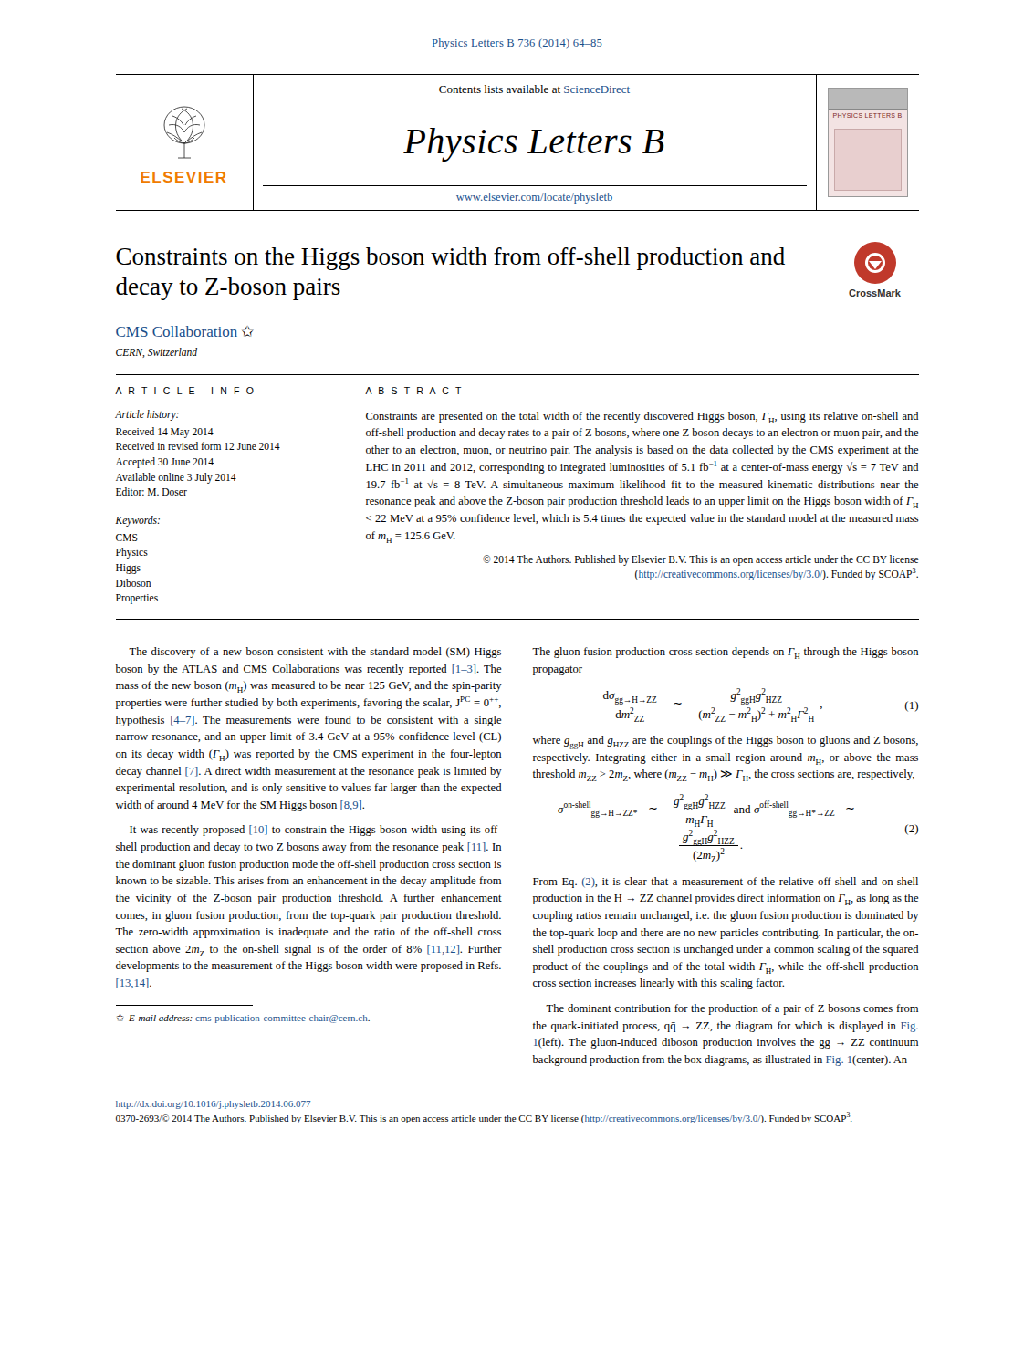Physics Letters B 736 (2014) 64–85
ELSEVIER
Contents lists available at ScienceDirect
Physics Letters B
www.elsevier.com/locate/physletb
PHYSICS LETTERS B
CrossMark
Constraints on the Higgs boson width from off-shell production and decay to Z-boson pairs
CMS Collaboration ✩
CERN, Switzerland
A R T I C L E I N F O
Article history:
Received 14 May 2014
Received in revised form 12 June 2014
Accepted 30 June 2014
Available online 3 July 2014
Editor: M. Doser
Keywords:
CMS
Physics
Higgs
Diboson
Properties
A B S T R A C T
Constraints are presented on the total width of the recently discovered Higgs boson, ΓH, using its relative on-shell and off-shell production and decay rates to a pair of Z bosons, where one Z boson decays to an electron or muon pair, and the other to an electron, muon, or neutrino pair. The analysis is based on the data collected by the CMS experiment at the LHC in 2011 and 2012, corresponding to integrated luminosities of 5.1 fb−1 at a center-of-mass energy √s = 7 TeV and 19.7 fb−1 at √s = 8 TeV. A simultaneous maximum likelihood fit to the measured kinematic distributions near the resonance peak and above the Z-boson pair production threshold leads to an upper limit on the Higgs boson width of ΓH < 22 MeV at a 95% confidence level, which is 5.4 times the expected value in the standard model at the measured mass of mH = 125.6 GeV.
© 2014 The Authors. Published by Elsevier B.V. This is an open access article under the CC BY license
(http://creativecommons.org/licenses/by/3.0/). Funded by SCOAP3.
The discovery of a new boson consistent with the standard model (SM) Higgs boson by the ATLAS and CMS Collaborations was recently reported [1–3]. The mass of the new boson (mH) was measured to be near 125 GeV, and the spin-parity properties were further studied by both experiments, favoring the scalar, JPC = 0++, hypothesis [4–7]. The measurements were found to be consistent with a single narrow resonance, and an upper limit of 3.4 GeV at a 95% confidence level (CL) on its decay width (ΓH) was reported by the CMS experiment in the four-lepton decay channel [7]. A direct width measurement at the resonance peak is limited by experimental resolution, and is only sensitive to values far larger than the expected width of around 4 MeV for the SM Higgs boson [8,9].
It was recently proposed [10] to constrain the Higgs boson width using its off-shell production and decay to two Z bosons away from the resonance peak [11]. In the dominant gluon fusion production mode the off-shell production cross section is known to be sizable. This arises from an enhancement in the decay amplitude from the vicinity of the Z-boson pair production threshold. A further enhancement comes, in gluon fusion production, from the top-quark pair production threshold. The zero-width approximation is inadequate and the ratio of the off-shell cross section above 2mZ to the on-shell signal is of the order of 8% [11,12]. Further developments to the measurement of the Higgs boson width were proposed in Refs. [13,14].
✩ E-mail address: cms-publication-committee-chair@cern.ch.
The gluon fusion production cross section depends on ΓH through the Higgs boson propagator
dσgg→H→ZZ dm2ZZ ∼ g2ggHg2HZZ (m2ZZ − m2H)2 + m2HΓ2H ,
(1)
where gggH and gHZZ are the couplings of the Higgs boson to gluons and Z bosons, respectively. Integrating either in a small region around mH, or above the mass threshold mZZ > 2mZ, where (mZZ − mH) ≫ ΓH, the cross sections are, respectively,
σon-shellgg→H→ZZ* ∼ g2ggHg2HZZ mHΓH and σoff-shellgg→H*→ZZ ∼ g2ggHg2HZZ (2mZ)2 .
(2)
From Eq. (2), it is clear that a measurement of the relative off-shell and on-shell production in the H → ZZ channel provides direct information on ΓH, as long as the coupling ratios remain unchanged, i.e. the gluon fusion production is dominated by the top-quark loop and there are no new particles contributing. In particular, the on-shell production cross section is unchanged under a common scaling of the squared product of the couplings and of the total width ΓH, while the off-shell production cross section increases linearly with this scaling factor.
The dominant contribution for the production of a pair of Z bosons comes from the quark-initiated process, qq̄ → ZZ, the diagram for which is displayed in Fig. 1(left). The gluon-induced diboson production involves the gg → ZZ continuum background production from the box diagrams, as illustrated in Fig. 1(center). An
http://dx.doi.org/10.1016/j.physletb.2014.06.077
0370-2693/© 2014 The Authors. Published by Elsevier B.V. This is an open access article under the CC BY license (http://creativecommons.org/licenses/by/3.0/). Funded by SCOAP3.